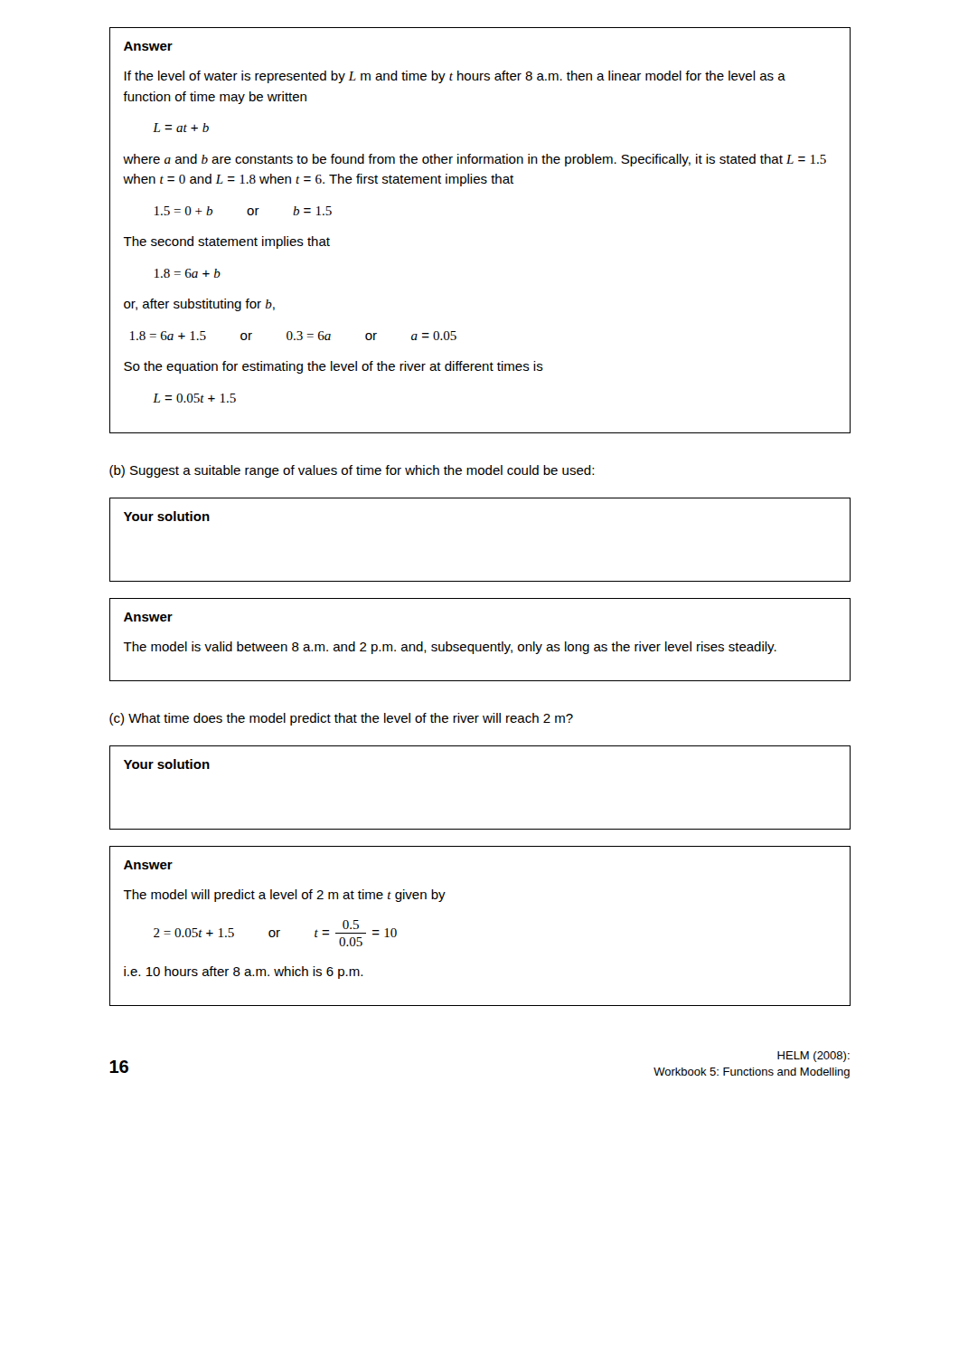Answer
If the level of water is represented by L m and time by t hours after 8 a.m. then a linear model for the level as a function of time may be written
L = at + b
where a and b are constants to be found from the other information in the problem. Specifically, it is stated that L = 1.5 when t = 0 and L = 1.8 when t = 6. The first statement implies that
1.5 = 0 + b or b = 1.5
The second statement implies that
1.8 = 6 a + b
or, after substituting for b,
1.8 = 6 a + 1.5 or 0.3 = 6 a or a = 0.05
So the equation for estimating the level of the river at different times is
L = 0.05 t + 1.5
(b) Suggest a suitable range of values of time for which the model could be used:
Your solution
Answer
The model is valid between 8 a.m. and 2 p.m. and, subsequently, only as long as the river level rises steadily.
(c) What time does the model predict that the level of the river will reach 2 m?
Your solution
Answer
The model will predict a level of 2 m at time t given by
2 = 0.05 t + 1.5 or t = 0.50.05 = 10
i.e. 10 hours after 8 a.m. which is 6 p.m.
16
HELM (2008):
Workbook 5: Functions and Modelling